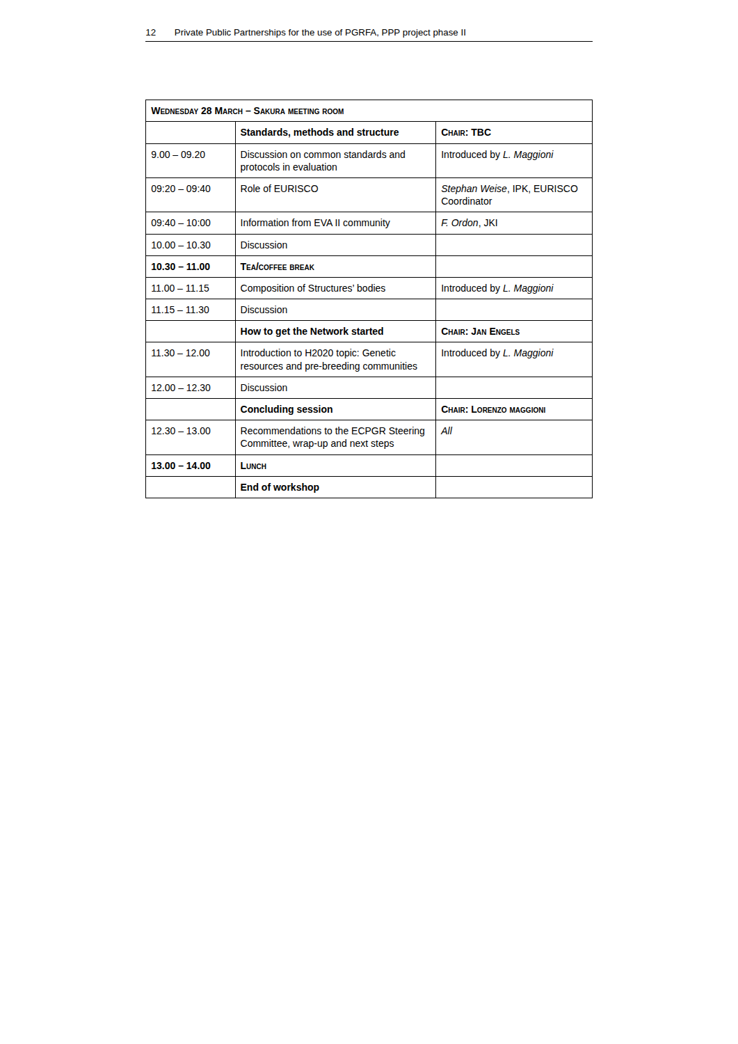12 Private Public Partnerships for the use of PGRFA, PPP project phase II
| Wednesday 28 March – Sakura meeting room |
| | Standards, methods and structure | Chair: TBC |
| 9.00 – 09.20 | Discussion on common standards and protocols in evaluation | Introduced by L. Maggioni |
| 09:20 – 09:40 | Role of EURISCO | Stephan Weise , IPK, EURISCO Coordinator |
| 09:40 – 10:00 | Information from EVA II community | F. Ordon , JKI |
| 10.00 – 10.30 | Discussion | |
| 10.30 – 11.00 | Tea/coffee break | |
| 11.00 – 11.15 | Composition of Structures’ bodies | Introduced by L. Maggioni |
| 11.15 – 11.30 | Discussion | |
| | How to get the Network started | Chair: Jan Engels |
| 11.30 – 12.00 | Introduction to H2020 topic: Genetic resources and pre-breeding communities | Introduced by L. Maggioni |
| 12.00 – 12.30 | Discussion | |
| | Concluding session | Chair: Lorenzo maggioni |
| 12.30 – 13.00 | Recommendations to the ECPGR Steering Committee, wrap-up and next steps | All |
| 13.00 – 14.00 | Lunch | |
| | End of workshop | |